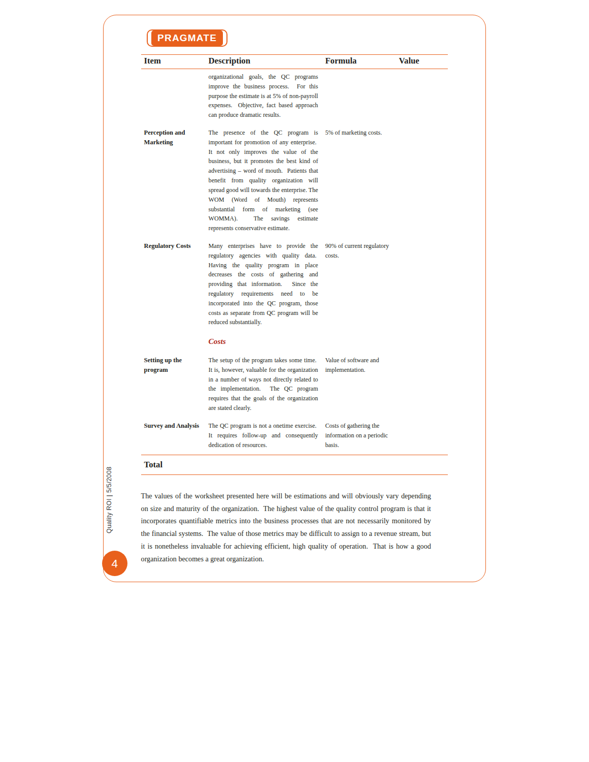PRAGMATE
| Item | Description | Formula | Value |
| --- | --- | --- | --- |
| | organizational goals, the QC programs improve the business process. For this purpose the estimate is at 5% of non-payroll expenses. Objective, fact based approach can produce dramatic results. | | |
| Perception and Marketing | The presence of the QC program is important for promotion of any enterprise. It not only improves the value of the business, but it promotes the best kind of advertising – word of mouth. Patients that benefit from quality organization will spread good will towards the enterprise. The WOM (Word of Mouth) represents substantial form of marketing (see WOMMA). The savings estimate represents conservative estimate. | 5% of marketing costs. | |
| Regulatory Costs | Many enterprises have to provide the regulatory agencies with quality data. Having the quality program in place decreases the costs of gathering and providing that information. Since the regulatory requirements need to be incorporated into the QC program, those costs as separate from QC program will be reduced substantially. | 90% of current regulatory costs. | |
| | Costs | | |
| Setting up the program | The setup of the program takes some time. It is, however, valuable for the organization in a number of ways not directly related to the implementation. The QC program requires that the goals of the organization are stated clearly. | Value of software and implementation. | |
| Survey and Analysis | The QC program is not a onetime exercise. It requires follow-up and consequently dedication of resources. | Costs of gathering the information on a periodic basis. | |
| Total | | | |
The values of the worksheet presented here will be estimations and will obviously vary depending on size and maturity of the organization. The highest value of the quality control program is that it incorporates quantifiable metrics into the business processes that are not necessarily monitored by the financial systems. The value of those metrics may be difficult to assign to a revenue stream, but it is nonetheless invaluable for achieving efficient, high quality of operation. That is how a good organization becomes a great organization.
Quality ROI | 5/5/2008
4